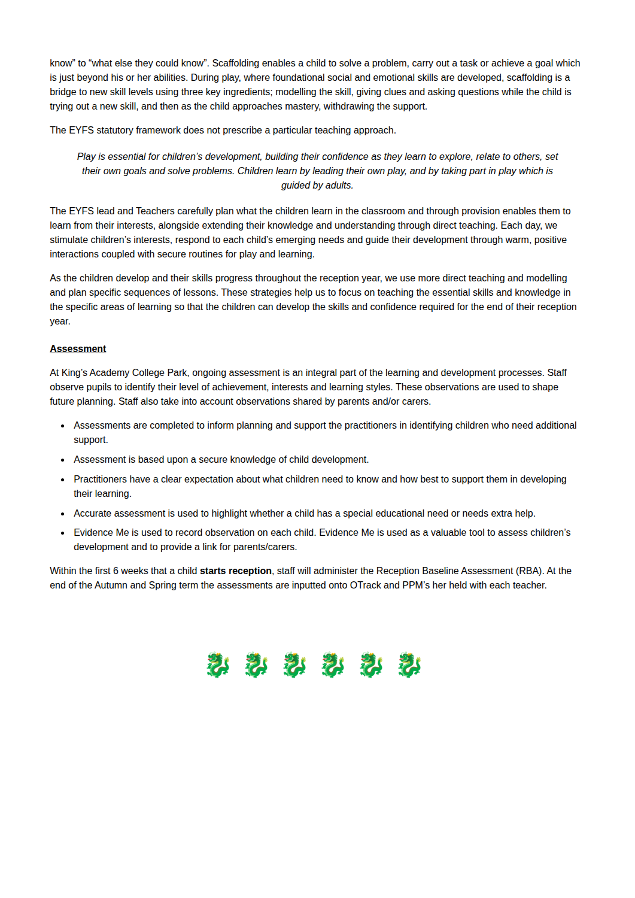know” to “what else they could know”. Scaffolding enables a child to solve a problem, carry out a task or achieve a goal which is just beyond his or her abilities. During play, where foundational social and emotional skills are developed, scaffolding is a bridge to new skill levels using three key ingredients; modelling the skill, giving clues and asking questions while the child is trying out a new skill, and then as the child approaches mastery, withdrawing the support.
The EYFS statutory framework does not prescribe a particular teaching approach.
Play is essential for children’s development, building their confidence as they learn to explore, relate to others, set their own goals and solve problems. Children learn by leading their own play, and by taking part in play which is guided by adults.
The EYFS lead and Teachers carefully plan what the children learn in the classroom and through provision enables them to learn from their interests, alongside extending their knowledge and understanding through direct teaching. Each day, we stimulate children’s interests, respond to each child’s emerging needs and guide their development through warm, positive interactions coupled with secure routines for play and learning.
As the children develop and their skills progress throughout the reception year, we use more direct teaching and modelling and plan specific sequences of lessons. These strategies help us to focus on teaching the essential skills and knowledge in the specific areas of learning so that the children can develop the skills and confidence required for the end of their reception year.
Assessment
At King’s Academy College Park, ongoing assessment is an integral part of the learning and development processes. Staff observe pupils to identify their level of achievement, interests and learning styles. These observations are used to shape future planning. Staff also take into account observations shared by parents and/or carers.
Assessments are completed to inform planning and support the practitioners in identifying children who need additional support.
Assessment is based upon a secure knowledge of child development.
Practitioners have a clear expectation about what children need to know and how best to support them in developing their learning.
Accurate assessment is used to highlight whether a child has a special educational need or needs extra help.
Evidence Me is used to record observation on each child. Evidence Me is used as a valuable tool to assess children’s development and to provide a link for parents/carers.
Within the first 6 weeks that a child starts reception, staff will administer the Reception Baseline Assessment (RBA). At the end of the Autumn and Spring term the assessments are inputted onto OTrack and PPM’s her held with each teacher.
🐉🐉🐉🐉🐉🐉